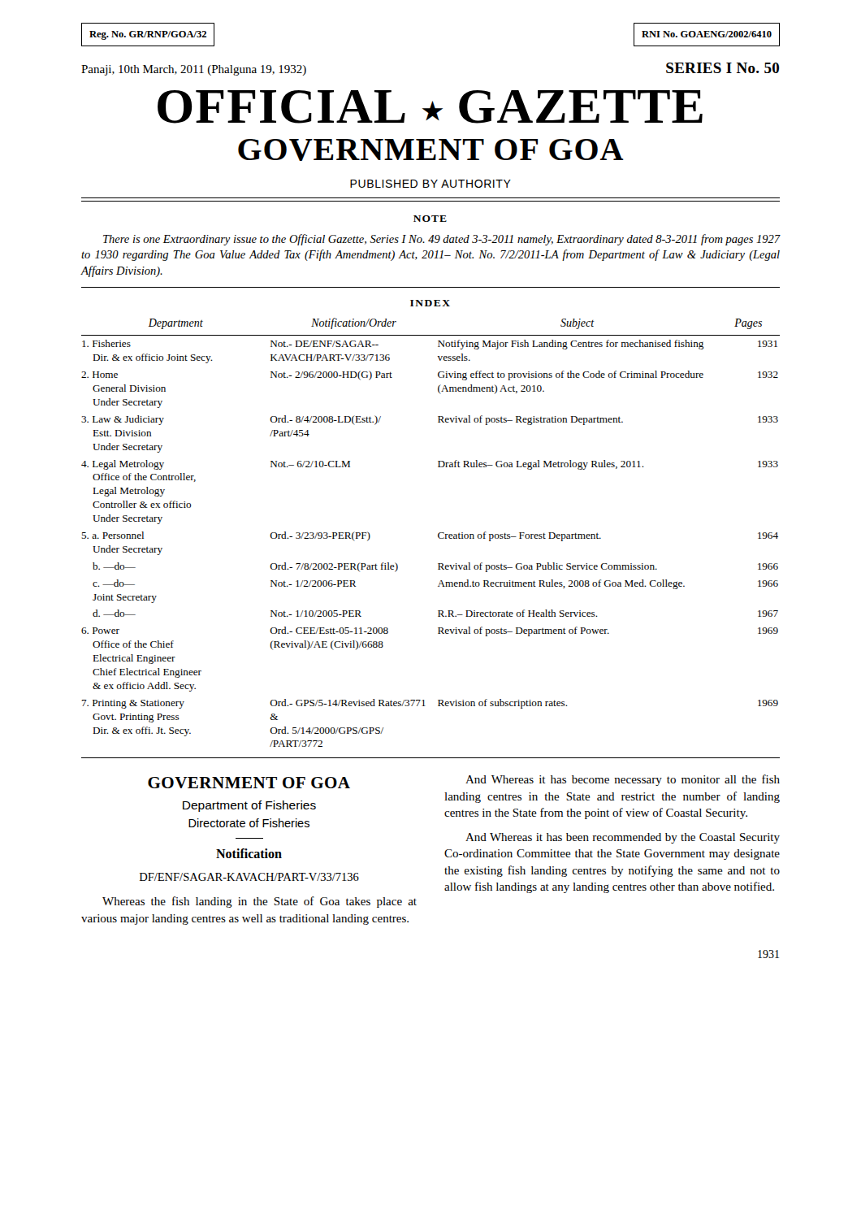Reg. No. GR/RNP/GOA/32
RNI No. GOAENG/2002/6410
Panaji, 10th March, 2011 (Phalguna 19, 1932)
SERIES I No. 50
OFFICIAL ★ GAZETTE GOVERNMENT OF GOA
PUBLISHED BY AUTHORITY
NOTE
There is one Extraordinary issue to the Official Gazette, Series I No. 49 dated 3-3-2011 namely, Extraordinary dated 8-3-2011 from pages 1927 to 1930 regarding The Goa Value Added Tax (Fifth Amendment) Act, 2011– Not. No. 7/2/2011-LA from Department of Law & Judiciary (Legal Affairs Division).
INDEX
| Department | Notification/Order | Subject | Pages |
| --- | --- | --- | --- |
| 1. Fisheries Dir. & ex officio Joint Secy. | Not.- DE/ENF/SAGAR--KAVACH/PART-V/33/7136 | Notifying Major Fish Landing Centres for mechanised fishing vessels. | 1931 |
| 2. Home General Division Under Secretary | Not.- 2/96/2000-HD(G) Part | Giving effect to provisions of the Code of Criminal Procedure (Amendment) Act, 2010. | 1932 |
| 3. Law & Judiciary Estt. Division Under Secretary | Ord.- 8/4/2008-LD(Estt.)/ /Part/454 | Revival of posts– Registration Department. | 1933 |
| 4. Legal Metrology Office of the Controller, Legal Metrology Controller & ex officio Under Secretary | Not.– 6/2/10-CLM | Draft Rules– Goa Legal Metrology Rules, 2011. | 1933 |
| 5. a. Personnel Under Secretary | Ord.- 3/23/93-PER(PF) | Creation of posts– Forest Department. | 1964 |
| b. —do— | Ord.- 7/8/2002-PER(Part file) | Revival of posts– Goa Public Service Commission. | 1966 |
| c. —do— Joint Secretary | Not.- 1/2/2006-PER | Amend.to Recruitment Rules, 2008 of Goa Med. College. | 1966 |
| d. —do— | Not.- 1/10/2005-PER | R.R.– Directorate of Health Services. | 1967 |
| 6. Power Office of the Chief Electrical Engineer Chief Electrical Engineer & ex officio Addl. Secy. | Ord.- CEE/Estt-05-11-2008 (Revival)/AE (Civil)/6688 | Revival of posts– Department of Power. | 1969 |
| 7. Printing & Stationery Govt. Printing Press Dir. & ex offi. Jt. Secy. | Ord.- GPS/5-14/Revised Rates/3771 & Ord. 5/14/2000/GPS/GPS/ /PART/3772 | Revision of subscription rates. | 1969 |
GOVERNMENT OF GOA Department of Fisheries Directorate of Fisheries
Notification
DF/ENF/SAGAR-KAVACH/PART-V/33/7136
Whereas the fish landing in the State of Goa takes place at various major landing centres as well as traditional landing centres.
And Whereas it has become necessary to monitor all the fish landing centres in the State and restrict the number of landing centres in the State from the point of view of Coastal Security.
And Whereas it has been recommended by the Coastal Security Co-ordination Committee that the State Government may designate the existing fish landing centres by notifying the same and not to allow fish landings at any landing centres other than above notified.
1931